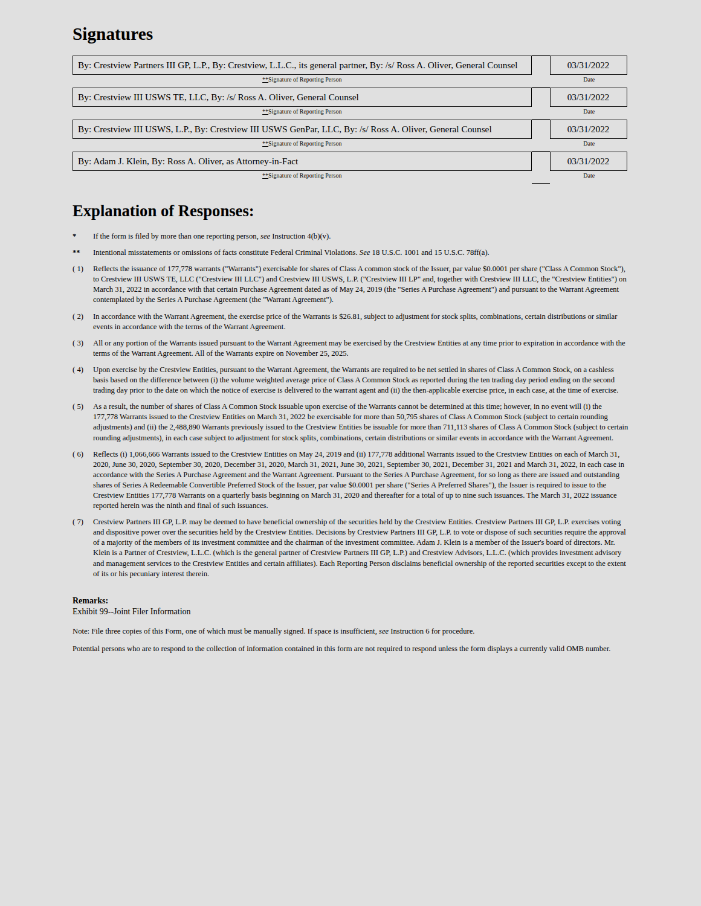Signatures
| By: Crestview Partners III GP, L.P., By: Crestview, L.L.C., its general partner, By: /s/ Ross A. Oliver, General Counsel ** Signature of Reporting Person | | 03/31/2022 Date |
| By: Crestview III USWS TE, LLC, By: /s/ Ross A. Oliver, General Counsel ** Signature of Reporting Person | | 03/31/2022 Date |
| By: Crestview III USWS, L.P., By: Crestview III USWS GenPar, LLC, By: /s/ Ross A. Oliver, General Counsel ** Signature of Reporting Person | | 03/31/2022 Date |
| By: Adam J. Klein, By: Ross A. Oliver, as Attorney-in-Fact ** Signature of Reporting Person | | 03/31/2022 Date |
Explanation of Responses:
| * | If the form is filed by more than one reporting person, see Instruction 4(b)(v). |
| ** | Intentional misstatements or omissions of facts constitute Federal Criminal Violations. See 18 U.S.C. 1001 and 15 U.S.C. 78ff(a). |
| ( 1) | Reflects the issuance of 177,778 warrants ("Warrants") exercisable for shares of Class A common stock of the Issuer, par value $0.0001 per share ("Class A Common Stock"), to Crestview III USWS TE, LLC ("Crestview III LLC") and Crestview III USWS, L.P. ("Crestview III LP" and, together with Crestview III LLC, the "Crestview Entities") on March 31, 2022 in accordance with that certain Purchase Agreement dated as of May 24, 2019 (the "Series A Purchase Agreement") and pursuant to the Warrant Agreement contemplated by the Series A Purchase Agreement (the "Warrant Agreement"). |
| ( 2) | In accordance with the Warrant Agreement, the exercise price of the Warrants is $26.81, subject to adjustment for stock splits, combinations, certain distributions or similar events in accordance with the terms of the Warrant Agreement. |
| ( 3) | All or any portion of the Warrants issued pursuant to the Warrant Agreement may be exercised by the Crestview Entities at any time prior to expiration in accordance with the terms of the Warrant Agreement. All of the Warrants expire on November 25, 2025. |
| ( 4) | Upon exercise by the Crestview Entities, pursuant to the Warrant Agreement, the Warrants are required to be net settled in shares of Class A Common Stock, on a cashless basis based on the difference between (i) the volume weighted average price of Class A Common Stock as reported during the ten trading day period ending on the second trading day prior to the date on which the notice of exercise is delivered to the warrant agent and (ii) the then-applicable exercise price, in each case, at the time of exercise. |
| ( 5) | As a result, the number of shares of Class A Common Stock issuable upon exercise of the Warrants cannot be determined at this time; however, in no event will (i) the 177,778 Warrants issued to the Crestview Entities on March 31, 2022 be exercisable for more than 50,795 shares of Class A Common Stock (subject to certain rounding adjustments) and (ii) the 2,488,890 Warrants previously issued to the Crestview Entities be issuable for more than 711,113 shares of Class A Common Stock (subject to certain rounding adjustments), in each case subject to adjustment for stock splits, combinations, certain distributions or similar events in accordance with the Warrant Agreement. |
| ( 6) | Reflects (i) 1,066,666 Warrants issued to the Crestview Entities on May 24, 2019 and (ii) 177,778 additional Warrants issued to the Crestview Entities on each of March 31, 2020, June 30, 2020, September 30, 2020, December 31, 2020, March 31, 2021, June 30, 2021, September 30, 2021, December 31, 2021 and March 31, 2022, in each case in accordance with the Series A Purchase Agreement and the Warrant Agreement. Pursuant to the Series A Purchase Agreement, for so long as there are issued and outstanding shares of Series A Redeemable Convertible Preferred Stock of the Issuer, par value $0.0001 per share ("Series A Preferred Shares"), the Issuer is required to issue to the Crestview Entities 177,778 Warrants on a quarterly basis beginning on March 31, 2020 and thereafter for a total of up to nine such issuances. The March 31, 2022 issuance reported herein was the ninth and final of such issuances. |
| ( 7) | Crestview Partners III GP, L.P. may be deemed to have beneficial ownership of the securities held by the Crestview Entities. Crestview Partners III GP, L.P. exercises voting and dispositive power over the securities held by the Crestview Entities. Decisions by Crestview Partners III GP, L.P. to vote or dispose of such securities require the approval of a majority of the members of its investment committee and the chairman of the investment committee. Adam J. Klein is a member of the Issuer's board of directors. Mr. Klein is a Partner of Crestview, L.L.C. (which is the general partner of Crestview Partners III GP, L.P.) and Crestview Advisors, L.L.C. (which provides investment advisory and management services to the Crestview Entities and certain affiliates). Each Reporting Person disclaims beneficial ownership of the reported securities except to the extent of its or his pecuniary interest therein. |
Remarks:
Exhibit 99--Joint Filer Information
Note: File three copies of this Form, one of which must be manually signed. If space is insufficient, see Instruction 6 for procedure.
Potential persons who are to respond to the collection of information contained in this form are not required to respond unless the form displays a currently valid OMB number.